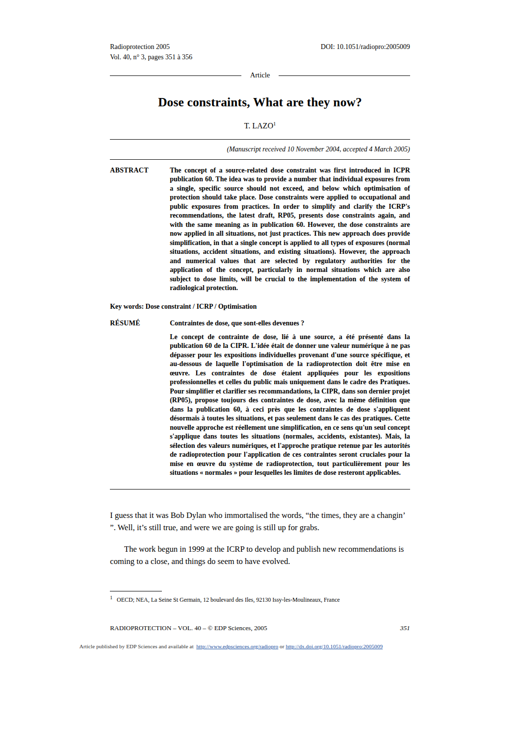Radioprotection 2005
Vol. 40, n° 3, pages 351 à 356
DOI: 10.1051/radiopro:2005009
Article
Dose constraints, What are they now?
T. LAZO1
(Manuscript received 10 November 2004, accepted 4 March 2005)
ABSTRACT
The concept of a source-related dose constraint was first introduced in ICPR publication 60. The idea was to provide a number that individual exposures from a single, specific source should not exceed, and below which optimisation of protection should take place. Dose constraints were applied to occupational and public exposures from practices. In order to simplify and clarify the ICRP's recommendations, the latest draft, RP05, presents dose constraints again, and with the same meaning as in publication 60. However, the dose constraints are now applied in all situations, not just practices. This new approach does provide simplification, in that a single concept is applied to all types of exposures (normal situations, accident situations, and existing situations). However, the approach and numerical values that are selected by regulatory authorities for the application of the concept, particularly in normal situations which are also subject to dose limits, will be crucial to the implementation of the system of radiological protection.
Key words: Dose constraint / ICRP / Optimisation
RÉSUMÉ
Contraintes de dose, que sont-elles devenues ?
Le concept de contrainte de dose, lié à une source, a été présenté dans la publication 60 de la CIPR. L'idée était de donner une valeur numérique à ne pas dépasser pour les expositions individuelles provenant d'une source spécifique, et au-dessous de laquelle l'optimisation de la radioprotection doit être mise en œuvre. Les contraintes de dose étaient appliquées pour les expositions professionnelles et celles du public mais uniquement dans le cadre des Pratiques. Pour simplifier et clarifier ses recommandations, la CIPR, dans son dernier projet (RP05), propose toujours des contraintes de dose, avec la même définition que dans la publication 60, à ceci près que les contraintes de dose s'appliquent désormais à toutes les situations, et pas seulement dans le cas des pratiques. Cette nouvelle approche est réellement une simplification, en ce sens qu'un seul concept s'applique dans toutes les situations (normales, accidents, existantes). Mais, la sélection des valeurs numériques, et l'approche pratique retenue par les autorités de radioprotection pour l'application de ces contraintes seront cruciales pour la mise en œuvre du système de radioprotection, tout particulièrement pour les situations « normales » pour lesquelles les limites de dose resteront applicables.
I guess that it was Bob Dylan who immortalised the words, “the times, they are a changin’ ”. Well, it’s still true, and were we are going is still up for grabs.
The work begun in 1999 at the ICRP to develop and publish new recommendations is coming to a close, and things do seem to have evolved.
1 OECD; NEA, La Seine St Germain, 12 boulevard des Iles, 92130 Issy-les-Moulineaux, France
RADIOPROTECTION – VOL. 40 – © EDP Sciences, 2005
351
Article published by EDP Sciences and available at http://www.edpsciences.org/radiopro or http://dx.doi.org/10.1051/radiopro:2005009